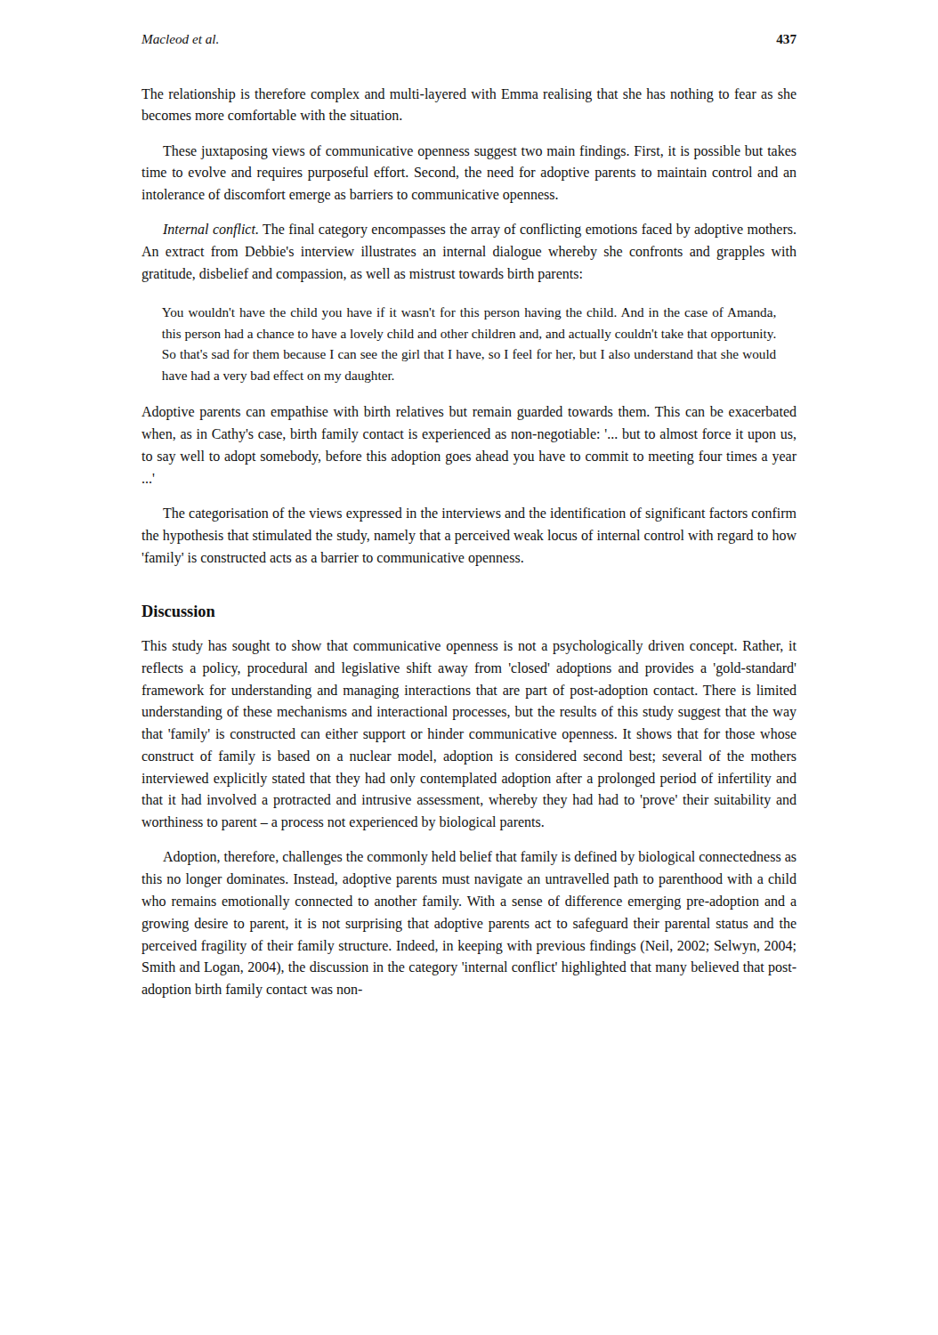Macleod et al. 437
The relationship is therefore complex and multi-layered with Emma realising that she has nothing to fear as she becomes more comfortable with the situation.
These juxtaposing views of communicative openness suggest two main findings. First, it is possible but takes time to evolve and requires purposeful effort. Second, the need for adoptive parents to maintain control and an intolerance of discomfort emerge as barriers to communicative openness.
Internal conflict. The final category encompasses the array of conflicting emotions faced by adoptive mothers. An extract from Debbie's interview illustrates an internal dialogue whereby she confronts and grapples with gratitude, disbelief and compassion, as well as mistrust towards birth parents:
You wouldn't have the child you have if it wasn't for this person having the child. And in the case of Amanda, this person had a chance to have a lovely child and other children and, and actually couldn't take that opportunity. So that's sad for them because I can see the girl that I have, so I feel for her, but I also understand that she would have had a very bad effect on my daughter.
Adoptive parents can empathise with birth relatives but remain guarded towards them. This can be exacerbated when, as in Cathy's case, birth family contact is experienced as non-negotiable: '... but to almost force it upon us, to say well to adopt somebody, before this adoption goes ahead you have to commit to meeting four times a year ...'
The categorisation of the views expressed in the interviews and the identification of significant factors confirm the hypothesis that stimulated the study, namely that a perceived weak locus of internal control with regard to how 'family' is constructed acts as a barrier to communicative openness.
Discussion
This study has sought to show that communicative openness is not a psychologically driven concept. Rather, it reflects a policy, procedural and legislative shift away from 'closed' adoptions and provides a 'gold-standard' framework for understanding and managing interactions that are part of post-adoption contact. There is limited understanding of these mechanisms and interactional processes, but the results of this study suggest that the way that 'family' is constructed can either support or hinder communicative openness. It shows that for those whose construct of family is based on a nuclear model, adoption is considered second best; several of the mothers interviewed explicitly stated that they had only contemplated adoption after a prolonged period of infertility and that it had involved a protracted and intrusive assessment, whereby they had had to 'prove' their suitability and worthiness to parent – a process not experienced by biological parents.
Adoption, therefore, challenges the commonly held belief that family is defined by biological connectedness as this no longer dominates. Instead, adoptive parents must navigate an untravelled path to parenthood with a child who remains emotionally connected to another family. With a sense of difference emerging pre-adoption and a growing desire to parent, it is not surprising that adoptive parents act to safeguard their parental status and the perceived fragility of their family structure. Indeed, in keeping with previous findings (Neil, 2002; Selwyn, 2004; Smith and Logan, 2004), the discussion in the category 'internal conflict' highlighted that many believed that post-adoption birth family contact was non-